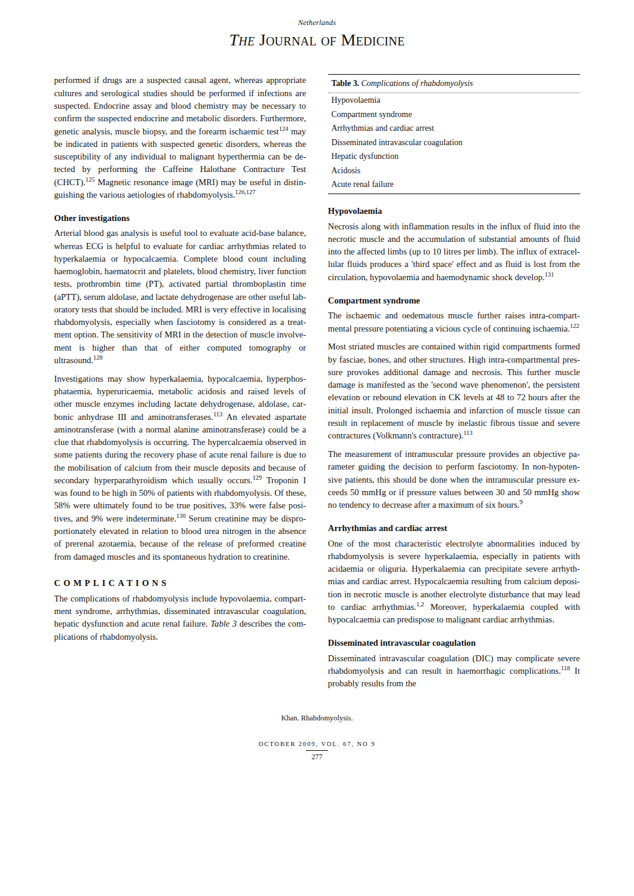Netherlands The Journal of Medicine
performed if drugs are a suspected causal agent, whereas appropriate cultures and serological studies should be performed if infections are suspected. Endocrine assay and blood chemistry may be necessary to confirm the suspected endocrine and metabolic disorders. Furthermore, genetic analysis, muscle biopsy, and the forearm ischaemic test124 may be indicated in patients with suspected genetic disorders, whereas the susceptibility of any individual to malignant hyperthermia can be detected by performing the Caffeine Halothane Contracture Test (CHCT).125 Magnetic resonance image (MRI) may be useful in distinguishing the various aetiologies of rhabdomyolysis.126,127
Other investigations
Arterial blood gas analysis is useful tool to evaluate acid-base balance, whereas ECG is helpful to evaluate for cardiac arrhythmias related to hyperkalaemia or hypocalcaemia. Complete blood count including haemoglobin, haematocrit and platelets, blood chemistry, liver function tests, prothrombin time (PT), activated partial thromboplastin time (aPTT), serum aldolase, and lactate dehydrogenase are other useful laboratory tests that should be included. MRI is very effective in localising rhabdomyolysis, especially when fasciotomy is considered as a treatment option. The sensitivity of MRI in the detection of muscle involvement is higher than that of either computed tomography or ultrasound.128
Investigations may show hyperkalaemia, hypocalcaemia, hyperphosphataemia, hyperuricaemia, metabolic acidosis and raised levels of other muscle enzymes including lactate dehydrogenase, aldolase, carbonic anhydrase III and aminotransferases.113 An elevated aspartate aminotransferase (with a normal alanine aminotransferase) could be a clue that rhabdomyolysis is occurring. The hypercalcaemia observed in some patients during the recovery phase of acute renal failure is due to the mobilisation of calcium from their muscle deposits and because of secondary hyperparathyroidism which usually occurs.129 Troponin I was found to be high in 50% of patients with rhabdomyolysis. Of these, 58% were ultimately found to be true positives, 33% were false positives, and 9% were indeterminate.130 Serum creatinine may be disproportionately elevated in relation to blood urea nitrogen in the absence of prerenal azotaemia, because of the release of preformed creatine from damaged muscles and its spontaneous hydration to creatinine.
Complications
The complications of rhabdomyolysis include hypovolaemia, compartment syndrome, arrhythmias, disseminated intravascular coagulation, hepatic dysfunction and acute renal failure. Table 3 describes the complications of rhabdomyolysis.
Table 3. Complications of rhabdomyolysis
| Hypovolaemia |
| Compartment syndrome |
| Arrhythmias and cardiac arrest |
| Disseminated intravascular coagulation |
| Hepatic dysfunction |
| Acidosis |
| Acute renal failure |
Hypovolaemia
Necrosis along with inflammation results in the influx of fluid into the necrotic muscle and the accumulation of substantial amounts of fluid into the affected limbs (up to 10 litres per limb). The influx of extracellular fluids produces a 'third space' effect and as fluid is lost from the circulation, hypovolaemia and haemodynamic shock develop.131
Compartment syndrome
The ischaemic and oedematous muscle further raises intra-compartmental pressure potentiating a vicious cycle of continuing ischaemia.122
Most striated muscles are contained within rigid compartments formed by fasciae, bones, and other structures. High intra-compartmental pressure provokes additional damage and necrosis. This further muscle damage is manifested as the 'second wave phenomenon', the persistent elevation or rebound elevation in CK levels at 48 to 72 hours after the initial insult. Prolonged ischaemia and infarction of muscle tissue can result in replacement of muscle by inelastic fibrous tissue and severe contractures (Volkmann's contracture).113
The measurement of intramuscular pressure provides an objective parameter guiding the decision to perform fasciotomy. In non-hypotensive patients, this should be done when the intramuscular pressure exceeds 50 mmHg or if pressure values between 30 and 50 mmHg show no tendency to decrease after a maximum of six hours.9
Arrhythmias and cardiac arrest
One of the most characteristic electrolyte abnormalities induced by rhabdomyolysis is severe hyperkalaemia, especially in patients with acidaemia or oliguria. Hyperkalaemia can precipitate severe arrhythmias and cardiac arrest. Hypocalcaemia resulting from calcium deposition in necrotic muscle is another electrolyte disturbance that may lead to cardiac arrhythmias.1,2 Moreover, hyperkalaemia coupled with hypocalcaemia can predispose to malignant cardiac arrhythmias.
Disseminated intravascular coagulation
Disseminated intravascular coagulation (DIC) may complicate severe rhabdomyolysis and can result in haemorrhagic complications.118 It probably results from the
Khan. Rhabdomyolysis.
October 2009, vol. 67, no 9
277